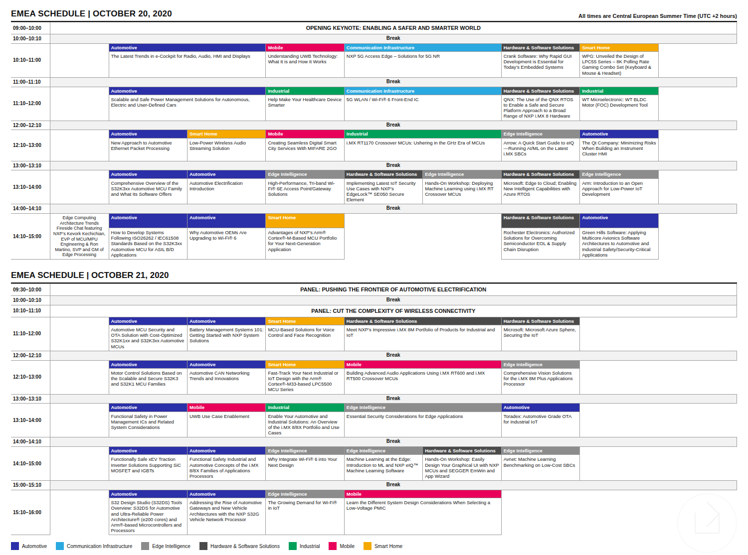EMEA SCHEDULE | OCTOBER 20, 2020
All times are Central European Summer Time (UTC +2 hours)
| 09:00–10:00 | OPENING KEYNOTE: ENABLING A SAFER AND SMARTER WORLD |
| 10:00–10:10 | Break |
| 10:10–11:00 | | Automotive | Mobile | Communication Infrastructure | Hardware & Software Solutions | Smart Home | |
| The Latest Trends in e-Cockpit for Radio, Audio, HMI and Displays | Understanding UWB Technology: What It is and How It Works | NXP 5G Access Edge – Solutions for 5G NR | Crank Software: Why Rapid GUI Development is Essential for Today’s Embedded Systems | WPG: Unveiled the Design of LPC55 Series – 8K Polling Rate Gaming Combo Set (Keyboard & Mouse & Headset) | |
| 11:00–11:10 | Break |
| 11:10–12:00 | | Automotive | Industrial | Communication Infrastructure | Hardware & Software Solutions | Industrial | |
| Scalable and Safe Power Management Solutions for Autonomous, Electric and User-Defined Cars | Help Make Your Healthcare Device Smarter | 5G WLAN / Wi-Fi® 6 Front-End IC | QNX: The Use of the QNX RTOS to Enable a Safe and Secure Platform Approach to a Broad Range of NXP i.MX 8 Hardware | WT Microelectronic: WT BLDC Motor (FOC) Development Tool | |
| 12:00–12:10 | Break |
| 12:10–13:00 | | Automotive | Smart Home | Mobile | Industrial | Edge Intelligence | Automotive | |
| New Approach to Automotive Ethernet Packet Processing | Low-Power Wireless Audio Streaming Solution | Creating Seamless Digital Smart City Services With MIFARE 2GO | i.MX RT1170 Crossover MCUs: Ushering in the GHz Era of MCUs | Arrow: A Quick Start Guide to eIQ—Running AI/ML on the Latest i.MX SBCs | The Qt Company: Minimizing Risks When Building an Instrument Cluster HMI | |
| 13:00–13:10 | Break |
| 13:10–14:00 | | Automotive | Automotive | Edge Intelligence | Hardware & Software Solutions | Edge Intelligence | Hardware & Software Solutions | Edge Intelligence | |
| Comprehensive Overview of the S32K3xx Automotive MCU Family and What Its Software Offers | Automotive Electrification Introduction | High-Performance, Tri-band Wi-Fi® 6E Access Point/Gateway Solutions | Implementing Latest IoT Security Use Cases with NXP’s EdgeLock™ SE050 Secure Element | Hands-On Workshop: Deploying Machine Learning using i.MX RT Crossover MCUs | Microsoft: Edge to Cloud; Enabling New Intelligent Capabilities with Azure RTOS | Arm: Introduction to an Open Approach for Low-Power IoT Development | |
| 14:00–14:10 | Break |
| 14:10–15:00 | Edge Computing Architecture Trends Fireside Chat featuring NXP’s Kevork Kechichian, EVP of MCU/MPU Engineering & Ron Martino, SVP and GM of Edge Processing | Automotive | Automotive | Smart Home | | | Hardware & Software Solutions | Automotive | |
| How to Develop Systems Following ISO26262 / IEC61508 Standards Based on the S32K3xx Automotive MCU for ASIL B/D Applications | Why Automotive OEMs Are Upgrading to Wi-Fi® 6 | Advantages of NXP’s Arm® Cortex®-M-Based MCU Portfolio for Your Next-Generation Application | | | Rochester Electronics: Authorized Solutions for Overcoming Semiconductor EOL & Supply Chain Disruption | Green Hills Software: Applying Multicore Avionics Software Architectures to Automotive and Industrial Safety/Security-Critical Applications | |
EMEA SCHEDULE | OCTOBER 21, 2020
| 09:30–10:00 | PANEL: PUSHING THE FRONTIER OF AUTOMOTIVE ELECTRIFICATION |
| 10:00–10:10 | Break |
| 10:10–11:10 | PANEL: CUT THE COMPLEXITY OF WIRELESS CONNECTIVITY |
| 11:10–12:00 | | Automotive | Automotive | Smart Home | Hardware & Software Solutions | Hardware & Software Solutions | | |
| Automotive MCU Security and OTA Solution with Cost-Optimized S32K1xx and S32K3xx Automotive MCUs | Battery Management Systems 101: Getting Started with NXP System Solutions | MCU-Based Solutions for Voice Control and Face Recognition | Meet NXP’s Impressive i.MX 8M Portfolio of Products for Industrial and IoT | Microsoft: Microsoft Azure Sphere, Securing the IoT | | |
| 12:00–12:10 | Break |
| 12:10–13:00 | | Automotive | Automotive | Smart Home | Mobile | Edge Intelligence | | |
| Motor Control Solutions Based on the Scalable and Secure S32K3 and S32K1 MCU Families | Automotive CAN Networking Trends and Innovations | Fast-Track Your Next Industrial or IoT Design with the Arm® Cortex®-M33-based LPC5500 MCU Series | Building Advanced Audio Applications Using i.MX RT600 and i.MX RT500 Crossover MCUs | Comprehensive Vision Solutions for the i.MX 8M Plus Applications Processor | | |
| 13:00–13:10 | Break |
| 13:10–14:00 | | Automotive | Mobile | Industrial | Edge Intelligence | Automotive | | |
| Functional Safety in Power Management ICs and Related System Considerations | UWB Use Case Enablement | Enable Your Automotive and Industrial Solutions: An Overview of the i.MX 8/8X Portfolio and Use Cases | Essential Security Considerations for Edge Applications | Toradex: Automotive Grade OTA for Industrial IoT | | |
| 14:00–14:10 | Break |
| 14:10–15:00 | | Automotive | Automotive | Edge Intelligence | Edge Intelligence | Hardware & Software Solutions | Edge Intelligence | | |
| Functionally Safe xEV Traction Inverter Solutions Supporting SiC MOSFET and IGBTs | Functional Safety Industrial and Automotive Concepts of the i.MX 8/8X Families of Applications Processors | Why Integrate Wi-Fi® 6 into Your Next Design | Machine Learning at the Edge: Introduction to ML and NXP eIQ™ Machine Learning Software | Hands-On Workshop: Easily Design Your Graphical UI with NXP MCUs and SEGGER EmWin and App Wizard | Avnet: Machine Learning Benchmarking on Low-Cost SBCs | | |
| 15:00–15:10 | Break |
| 15:10–16:00 | | Automotive | Automotive | Edge Intelligence | Mobile | | | |
| S32 Design Studio (S32DS) Tools Overview: S32DS for Automotive and Ultra-Reliable Power Architecture® (e200 cores) and Arm®-based Microcontrollers and Processors | Addressing the Rise of Automotive Gateways and New Vehicle Architectures with the NXP S32G Vehicle Network Processor | The Growing Demand for Wi-Fi® in IoT | Learn the Different System Design Considerations When Selecting a Low-Voltage PMIC | | | |
Automotive
Communication Infrastructure
Edge Intelligence
Hardware & Software Solutions
Industrial
Mobile
Smart Home